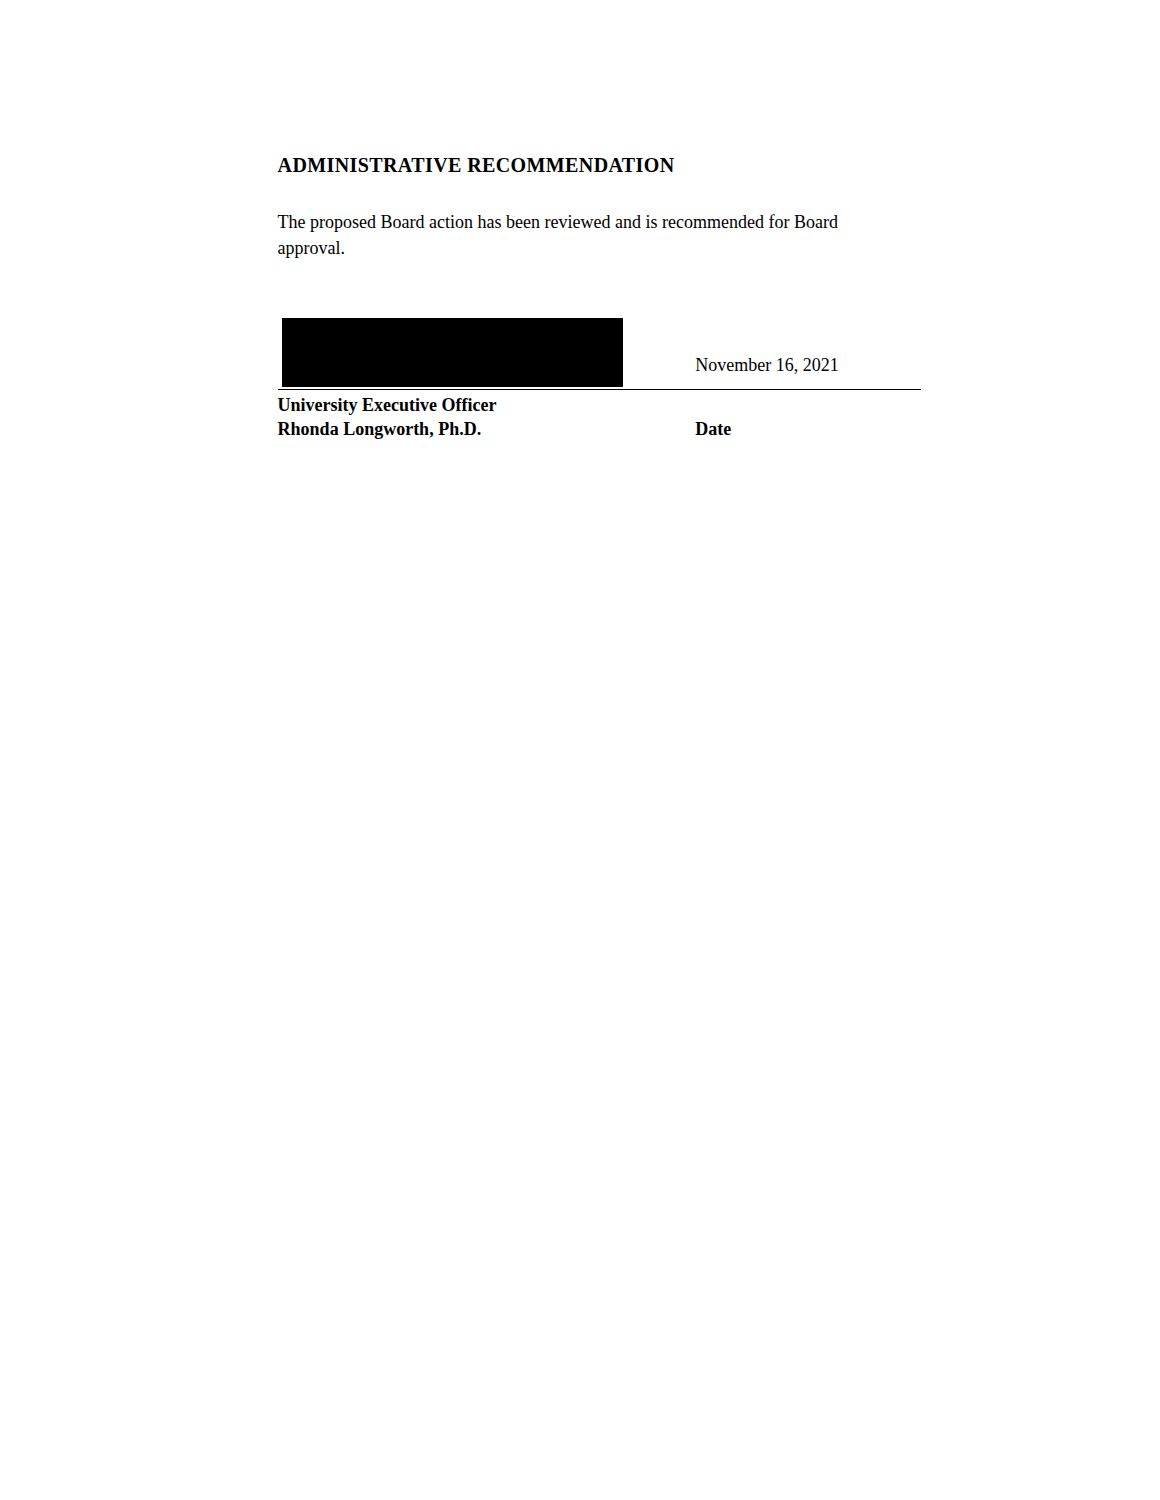Administrative Recommendation
The proposed Board action has been reviewed and is recommended for Board approval.
| | November 16, 2021 |
| University Executive Officer Rhonda Longworth, Ph.D. | Date |